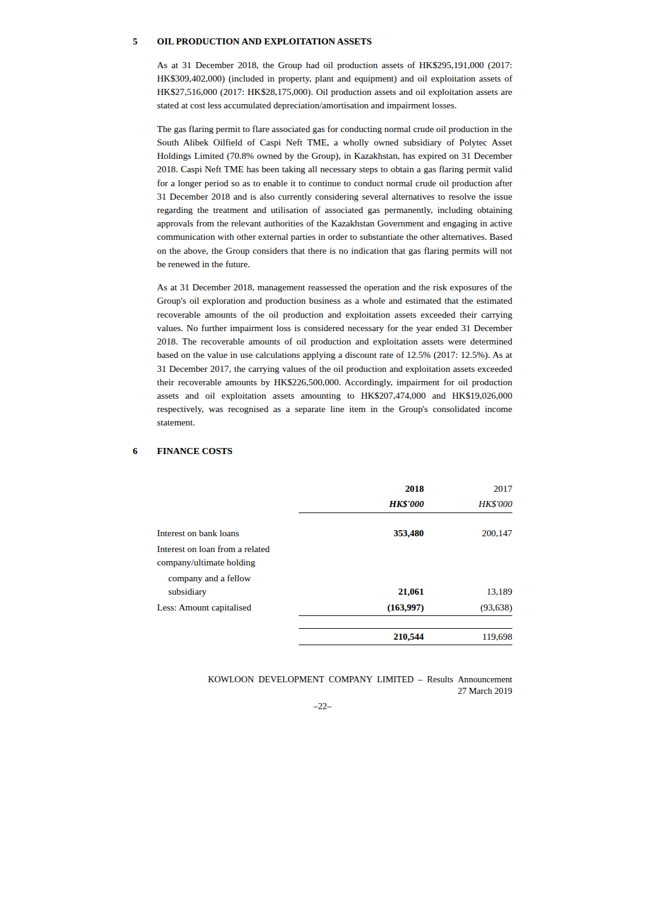5 OIL PRODUCTION AND EXPLOITATION ASSETS
As at 31 December 2018, the Group had oil production assets of HK$295,191,000 (2017: HK$309,402,000) (included in property, plant and equipment) and oil exploitation assets of HK$27,516,000 (2017: HK$28,175,000). Oil production assets and oil exploitation assets are stated at cost less accumulated depreciation/amortisation and impairment losses.
The gas flaring permit to flare associated gas for conducting normal crude oil production in the South Alibek Oilfield of Caspi Neft TME, a wholly owned subsidiary of Polytec Asset Holdings Limited (70.8% owned by the Group), in Kazakhstan, has expired on 31 December 2018. Caspi Neft TME has been taking all necessary steps to obtain a gas flaring permit valid for a longer period so as to enable it to continue to conduct normal crude oil production after 31 December 2018 and is also currently considering several alternatives to resolve the issue regarding the treatment and utilisation of associated gas permanently, including obtaining approvals from the relevant authorities of the Kazakhstan Government and engaging in active communication with other external parties in order to substantiate the other alternatives. Based on the above, the Group considers that there is no indication that gas flaring permits will not be renewed in the future.
As at 31 December 2018, management reassessed the operation and the risk exposures of the Group's oil exploration and production business as a whole and estimated that the estimated recoverable amounts of the oil production and exploitation assets exceeded their carrying values. No further impairment loss is considered necessary for the year ended 31 December 2018. The recoverable amounts of oil production and exploitation assets were determined based on the value in use calculations applying a discount rate of 12.5% (2017: 12.5%). As at 31 December 2017, the carrying values of the oil production and exploitation assets exceeded their recoverable amounts by HK$226,500,000. Accordingly, impairment for oil production assets and oil exploitation assets amounting to HK$207,474,000 and HK$19,026,000 respectively, was recognised as a separate line item in the Group's consolidated income statement.
6 FINANCE COSTS
| | 2018 | 2017 |
| | HK$'000 | HK$'000 |
| Interest on bank loans | 353,480 | 200,147 |
| Interest on loan from a related company/ultimate holding | | |
| company and a fellow subsidiary | 21,061 | 13,189 |
| Less: Amount capitalised | (163,997) | (93,638) |
| | 210,544 | 119,698 |
KOWLOON DEVELOPMENT COMPANY LIMITED – Results Announcement
27 March 2019
–22–